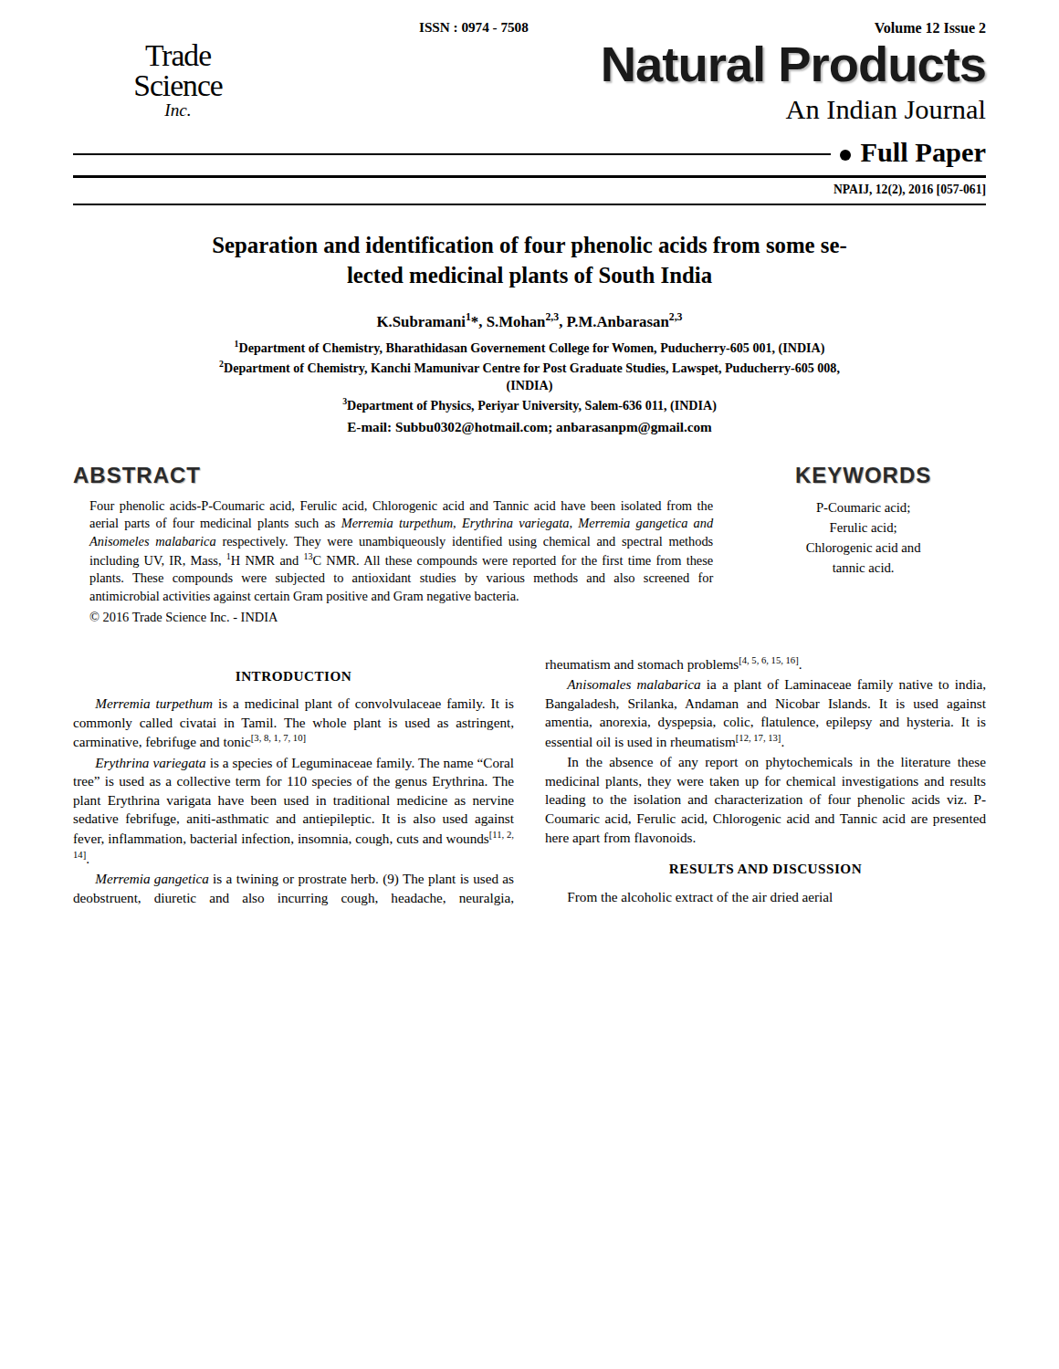ISSN : 0974 - 7508 Volume 12 Issue 2
Trade
Science
Inc.
Natural Products
An Indian Journal
Full Paper
NPAIJ, 12(2), 2016 [057-061]
Separation and identification of four phenolic acids from some se-
lected medicinal plants of South India
K.Subramani1*, S.Mohan2,3, P.M.Anbarasan2,3
1Department of Chemistry, Bharathidasan Governement College for Women, Puducherry-605 001, (INDIA)
2Department of Chemistry, Kanchi Mamunivar Centre for Post Graduate Studies, Lawspet, Puducherry-605 008,
(INDIA)
3Department of Physics, Periyar University, Salem-636 011, (INDIA)
E-mail: Subbu0302@hotmail.com; anbarasanpm@gmail.com
ABSTRACT
Four phenolic acids-P-Coumaric acid, Ferulic acid, Chlorogenic acid and Tannic acid have been isolated from the aerial parts of four medicinal plants such as Merremia turpethum, Erythrina variegata, Merremia gangetica and Anisomeles malabarica respectively. They were unambiqueously identified using chemical and spectral methods including UV, IR, Mass, 1H NMR and 13C NMR. All these compounds were reported for the first time from these plants. These compounds were subjected to antioxidant studies by various methods and also screened for antimicrobial activities against certain Gram positive and Gram negative bacteria.
© 2016 Trade Science Inc. - INDIA
KEYWORDS
P-Coumaric acid;
Ferulic acid;
Chlorogenic acid and
tannic acid.
INTRODUCTION
Merremia turpethum is a medicinal plant of convolvulaceae family. It is commonly called civatai in Tamil. The whole plant is used as astringent, carminative, febrifuge and tonic[3, 8, 1, 7, 10]
Erythrina variegata is a species of Leguminaceae family. The name “Coral tree” is used as a collective term for 110 species of the genus Erythrina. The plant Erythrina varigata have been used in traditional medicine as nervine sedative febrifuge, aniti-asthmatic and antiepileptic. It is also used against fever, inflammation, bacterial infection, insomnia, cough, cuts and wounds[11, 2, 14].
Merremia gangetica is a twining or prostrate herb. (9) The plant is used as deobstruent, diuretic and also incurring cough, headache, neuralgia, rheumatism and stomach problems[4, 5, 6, 15, 16].
Anisomales malabarica ia a plant of Laminaceae family native to india, Bangaladesh, Srilanka, Andaman and Nicobar Islands. It is used against amentia, anorexia, dyspepsia, colic, flatulence, epilepsy and hysteria. It is essential oil is used in rheumatism[12, 17, 13].
In the absence of any report on phytochemicals in the literature these medicinal plants, they were taken up for chemical investigations and results leading to the isolation and characterization of four phenolic acids viz. P-Coumaric acid, Ferulic acid, Chlorogenic acid and Tannic acid are presented here apart from flavonoids.
RESULTS AND DISCUSSION
From the alcoholic extract of the air dried aerial